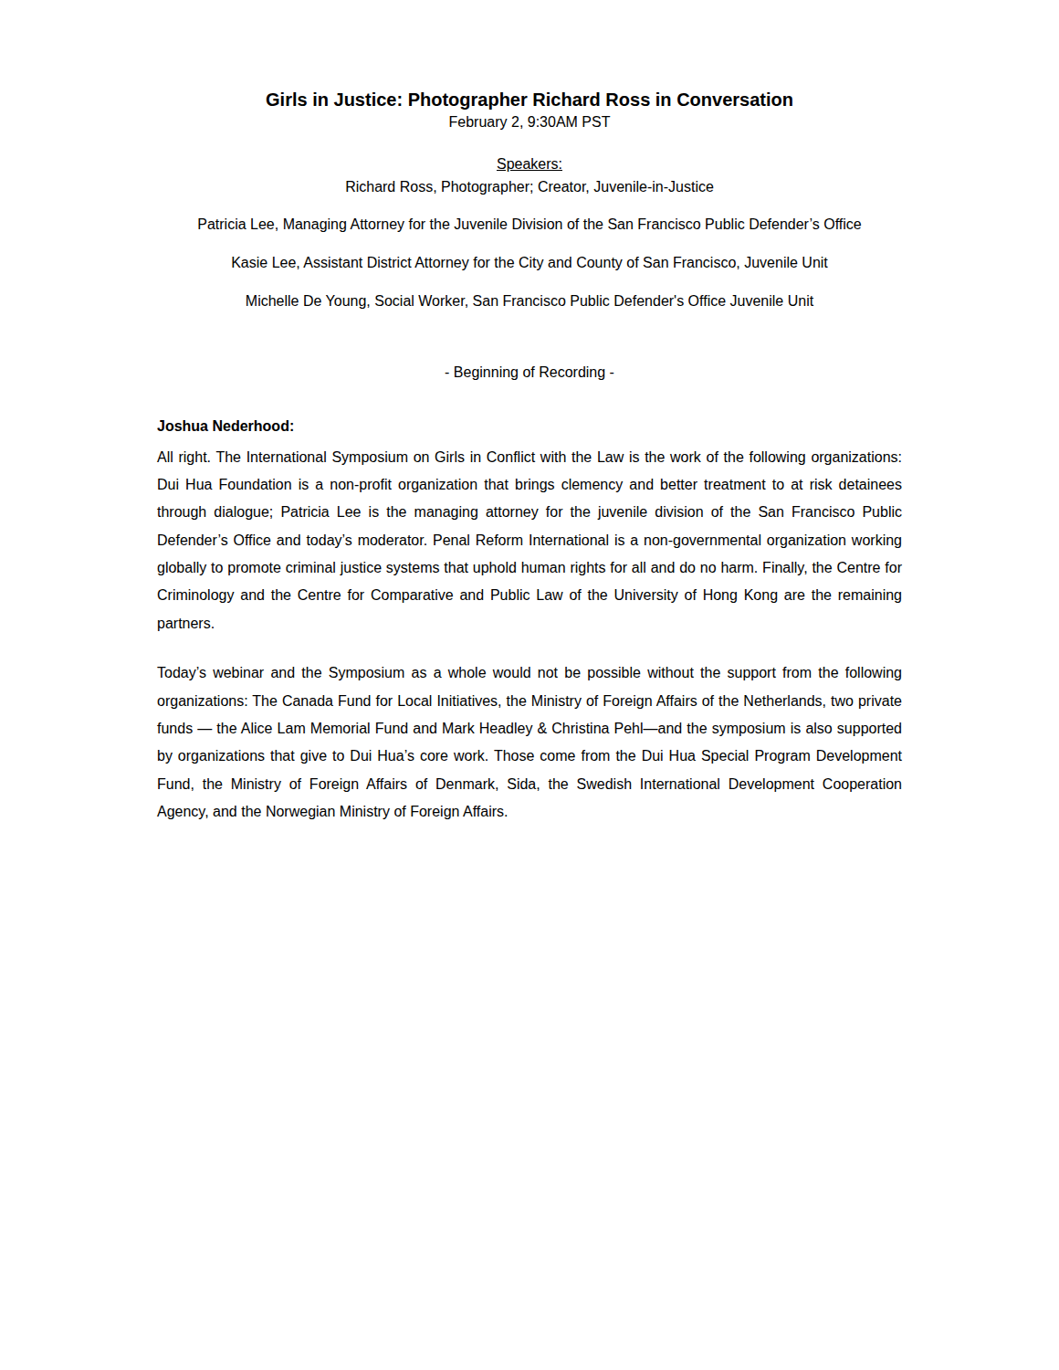Girls in Justice: Photographer Richard Ross in Conversation
February 2, 9:30AM PST
Speakers:
Richard Ross, Photographer; Creator, Juvenile-in-Justice
Patricia Lee, Managing Attorney for the Juvenile Division of the San Francisco Public Defender’s Office
Kasie Lee, Assistant District Attorney for the City and County of San Francisco, Juvenile Unit
Michelle De Young, Social Worker, San Francisco Public Defender's Office Juvenile Unit
- Beginning of Recording -
Joshua Nederhood:
All right. The International Symposium on Girls in Conflict with the Law is the work of the following organizations: Dui Hua Foundation is a non-profit organization that brings clemency and better treatment to at risk detainees through dialogue; Patricia Lee is the managing attorney for the juvenile division of the San Francisco Public Defender’s Office and today’s moderator. Penal Reform International is a non-governmental organization working globally to promote criminal justice systems that uphold human rights for all and do no harm. Finally, the Centre for Criminology and the Centre for Comparative and Public Law of the University of Hong Kong are the remaining partners.
Today’s webinar and the Symposium as a whole would not be possible without the support from the following organizations: The Canada Fund for Local Initiatives, the Ministry of Foreign Affairs of the Netherlands, two private funds — the Alice Lam Memorial Fund and Mark Headley & Christina Pehl—and the symposium is also supported by organizations that give to Dui Hua’s core work. Those come from the Dui Hua Special Program Development Fund, the Ministry of Foreign Affairs of Denmark, Sida, the Swedish International Development Cooperation Agency, and the Norwegian Ministry of Foreign Affairs.